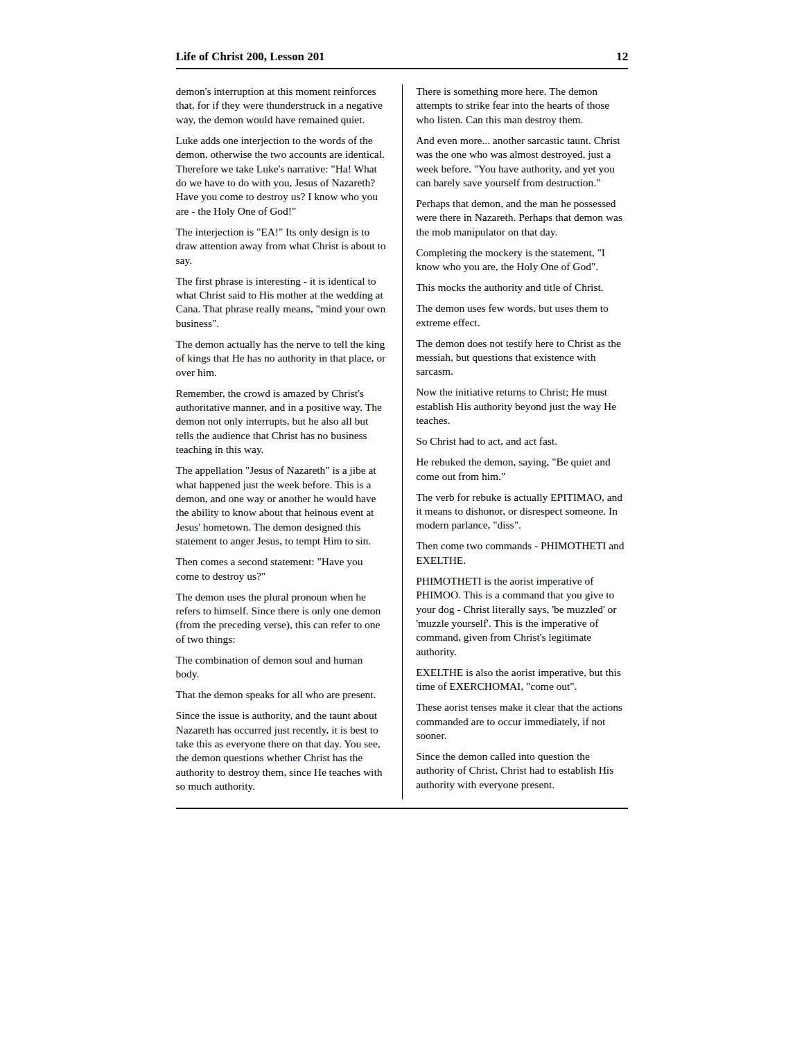Life of Christ 200, Lesson 201 12
demon's interruption at this moment reinforces that, for if they were thunderstruck in a negative way, the demon would have remained quiet.
Luke adds one interjection to the words of the demon, otherwise the two accounts are identical. Therefore we take Luke's narrative: "Ha! What do we have to do with you, Jesus of Nazareth? Have you come to destroy us? I know who you are - the Holy One of God!"
The interjection is "EA!" Its only design is to draw attention away from what Christ is about to say.
The first phrase is interesting - it is identical to what Christ said to His mother at the wedding at Cana. That phrase really means, "mind your own business".
The demon actually has the nerve to tell the king of kings that He has no authority in that place, or over him.
Remember, the crowd is amazed by Christ's authoritative manner, and in a positive way. The demon not only interrupts, but he also all but tells the audience that Christ has no business teaching in this way.
The appellation "Jesus of Nazareth" is a jibe at what happened just the week before. This is a demon, and one way or another he would have the ability to know about that heinous event at Jesus' hometown. The demon designed this statement to anger Jesus, to tempt Him to sin.
Then comes a second statement: "Have you come to destroy us?"
The demon uses the plural pronoun when he refers to himself. Since there is only one demon (from the preceding verse), this can refer to one of two things:
The combination of demon soul and human body.
That the demon speaks for all who are present.
Since the issue is authority, and the taunt about Nazareth has occurred just recently, it is best to take this as everyone there on that day. You see, the demon questions whether Christ has the authority to destroy them, since He teaches with so much authority.
There is something more here. The demon attempts to strike fear into the hearts of those who listen. Can this man destroy them.
And even more... another sarcastic taunt. Christ was the one who was almost destroyed, just a week before. "You have authority, and yet you can barely save yourself from destruction."
Perhaps that demon, and the man he possessed were there in Nazareth. Perhaps that demon was the mob manipulator on that day.
Completing the mockery is the statement, "I know who you are, the Holy One of God".
This mocks the authority and title of Christ.
The demon uses few words, but uses them to extreme effect.
The demon does not testify here to Christ as the messiah, but questions that existence with sarcasm.
Now the initiative returns to Christ; He must establish His authority beyond just the way He teaches.
So Christ had to act, and act fast.
He rebuked the demon, saying, "Be quiet and come out from him."
The verb for rebuke is actually EPITIMAO, and it means to dishonor, or disrespect someone. In modern parlance, "diss".
Then come two commands - PHIMOTHETI and EXELTHE.
PHIMOTHETI is the aorist imperative of PHIMOO. This is a command that you give to your dog - Christ literally says, 'be muzzled' or 'muzzle yourself'. This is the imperative of command, given from Christ's legitimate authority.
EXELTHE is also the aorist imperative, but this time of EXERCHOMAI, "come out".
These aorist tenses make it clear that the actions commanded are to occur immediately, if not sooner.
Since the demon called into question the authority of Christ, Christ had to establish His authority with everyone present.